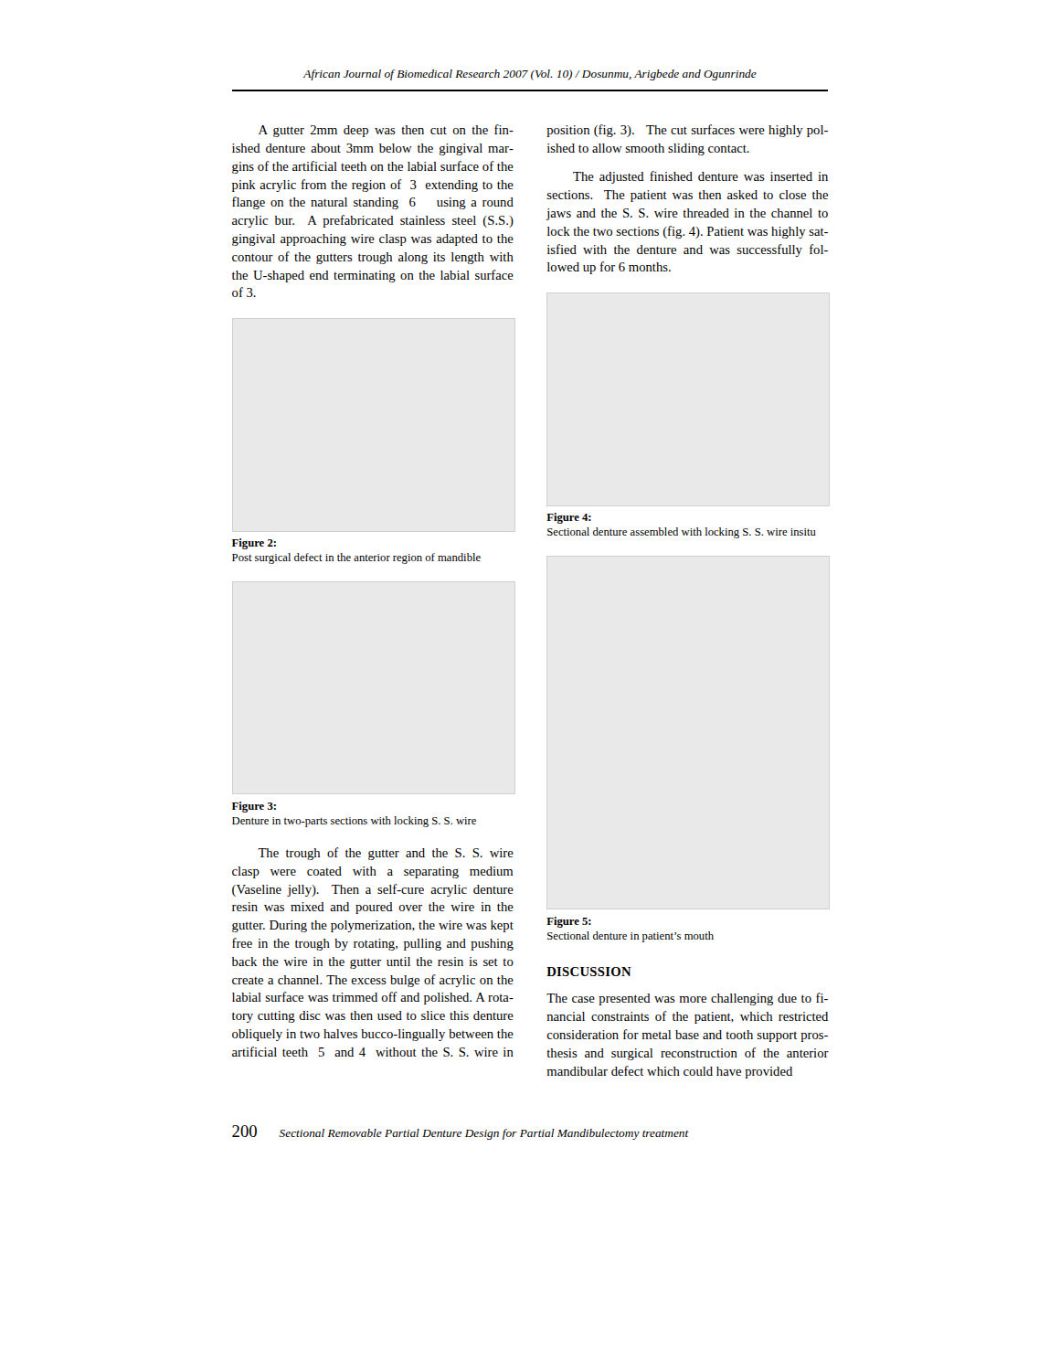African Journal of Biomedical Research 2007 (Vol. 10) / Dosunmu, Arigbede and Ogunrinde
A gutter 2mm deep was then cut on the finished denture about 3mm below the gingival margins of the artificial teeth on the labial surface of the pink acrylic from the region of 3 extending to the flange on the natural standing 6 using a round acrylic bur. A prefabricated stainless steel (S.S.) gingival approaching wire clasp was adapted to the contour of the gutters trough along its length with the U-shaped end terminating on the labial surface of 3.
Figure 2: Post surgical defect in the anterior region of mandible
Figure 3: Denture in two-parts sections with locking S. S. wire
The trough of the gutter and the S. S. wire clasp were coated with a separating medium (Vaseline jelly). Then a self-cure acrylic denture resin was mixed and poured over the wire in the gutter. During the polymerization, the wire was kept free in the trough by rotating, pulling and pushing back the wire in the gutter until the resin is set to create a channel. The excess bulge of acrylic on the labial surface was trimmed off and polished. A rotatory cutting disc was then used to slice this denture obliquely in two halves bucco-lingually between the artificial teeth 5 and 4 without the S. S. wire in position (fig. 3). The cut surfaces were highly polished to allow smooth sliding contact.
The adjusted finished denture was inserted in sections. The patient was then asked to close the jaws and the S. S. wire threaded in the channel to lock the two sections (fig. 4). Patient was highly satisfied with the denture and was successfully followed up for 6 months.
Figure 4: Sectional denture assembled with locking S. S. wire insitu
Figure 5: Sectional denture in patient’s mouth
Discussion
The case presented was more challenging due to financial constraints of the patient, which restricted consideration for metal base and tooth support prosthesis and surgical reconstruction of the anterior mandibular defect which could have provided
200 Sectional Removable Partial Denture Design for Partial Mandibulectomy treatment